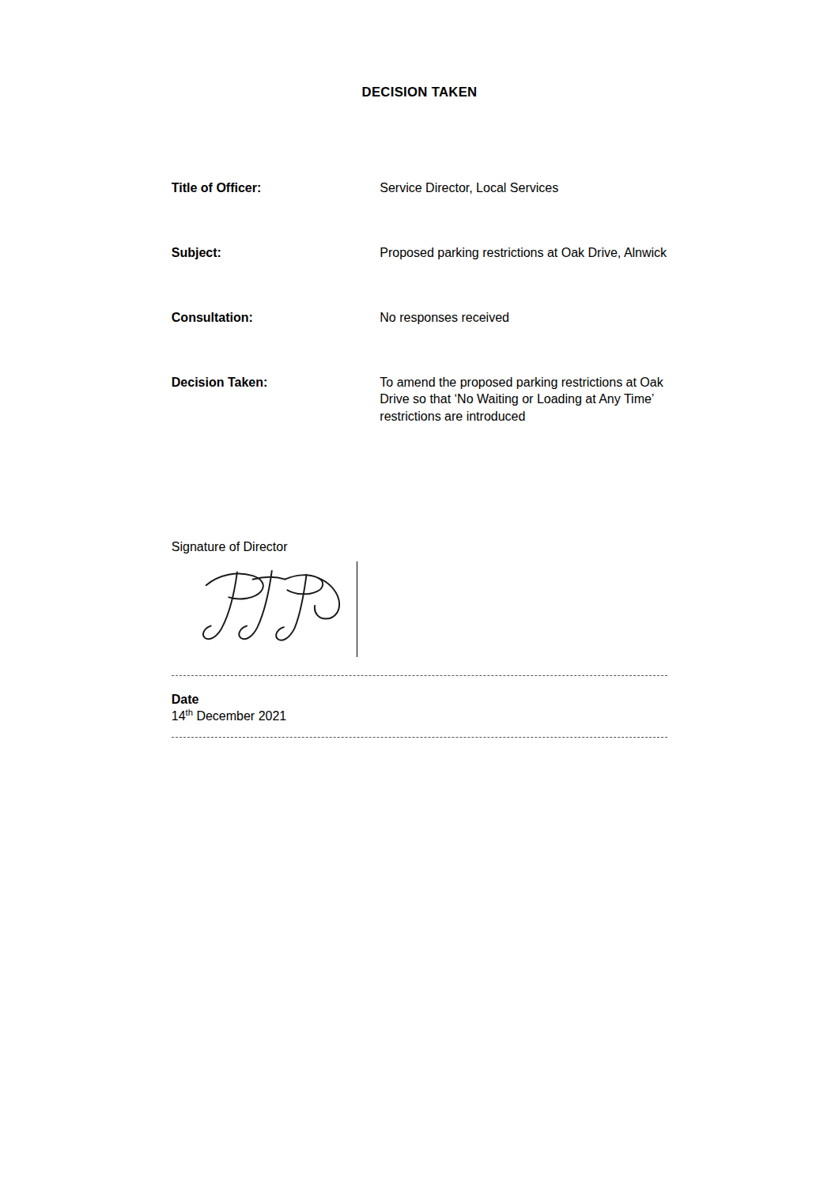DECISION TAKEN
| Title of Officer: | Service Director, Local Services |
| Subject: | Proposed parking restrictions at Oak Drive, Alnwick |
| Consultation: | No responses received |
| Decision Taken: | To amend the proposed parking restrictions at Oak Drive so that ‘No Waiting or Loading at Any Time’ restrictions are introduced |
Signature of Director
Date
14th December 2021